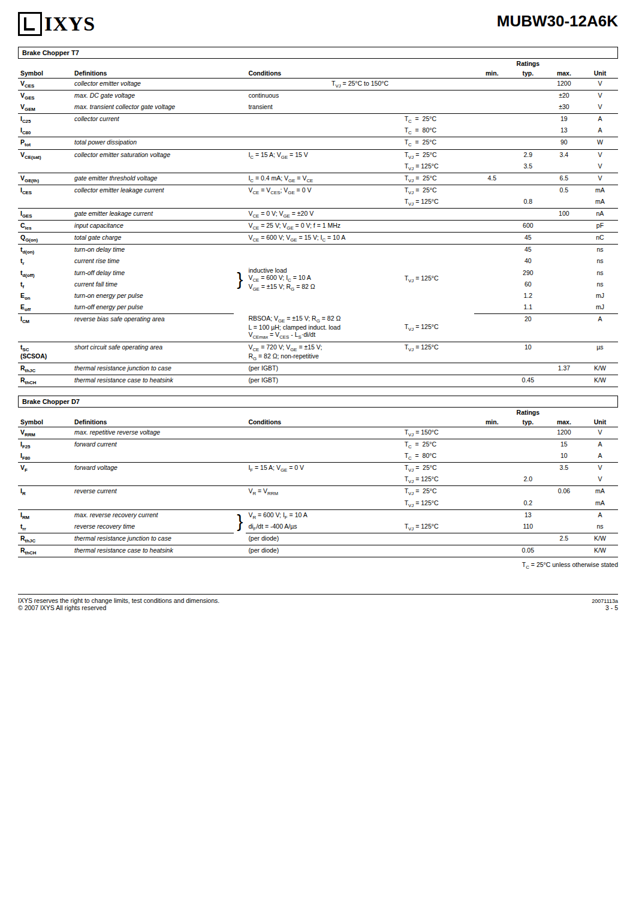IXYS
MUBW30-12A6K
Brake Chopper T7
| | Ratings | |
| Symbol | Definitions | | Conditions | | min. | typ. | max. | Unit |
| V CES | collector emitter voltage | | T VJ = 25°C to 150°C | | | 1200 | V |
| V GES | max. DC gate voltage | | continuous | | | | ±20 | V |
| V GEM | max. transient collector gate voltage | | transient | | | | ±30 | V |
| I C25 | collector current | | | T C = 25°C | | | 19 | A |
| I C80 | | | | T C = 80°C | | | 13 | A |
| P tot | total power dissipation | | | T C = 25°C | | | 90 | W |
| V CE(sat) | collector emitter saturation voltage | | I C = 15 A; V GE = 15 V | T VJ = 25°C | | 2.9 | 3.4 | V |
| | | | | T VJ = 125°C | | 3.5 | | V |
| V GE(th) | gate emitter threshold voltage | | I C = 0.4 mA; V GE = V CE | T VJ = 25°C | 4.5 | | 6.5 | V |
| I CES | collector emitter leakage current | | V CE = V CES ; V GE = 0 V | T VJ = 25°C | | | 0.5 | mA |
| | | | | T VJ = 125°C | | 0.8 | | mA |
| I GES | gate emitter leakage current | | V CE = 0 V; V GE = ±20 V | | | 100 | nA |
| C ies | input capacitance | | V CE = 25 V; V GE = 0 V; f = 1 MHz | | 600 | | pF |
| Q G(on) | total gate charge | | V CE = 600 V; V GE = 15 V; I C = 10 A | | 45 | | nC |
| t d(on) | turn-on delay time | } | inductive load V CE = 600 V; I C = 10 A V GE = ±15 V; R G = 82 Ω | T VJ = 125°C | | 45 | | ns |
| t r | current rise time | | 40 | | ns |
| t d(off) | turn-off delay time | | 290 | | ns |
| t f | current fall time | | 60 | | ns |
| E on | turn-on energy per pulse | | 1.2 | | mJ |
| E off | turn-off energy per pulse | | 1.1 | | mJ |
| I CM | reverse bias safe operating area | | RBSOA; V GE = ±15 V; R G = 82 Ω L = 100 µH; clamped induct. load V CEmax = V CES - L S ·di/dt | T VJ = 125°C | | 20 | | A |
| t SC (SCSOA) | short circuit safe operating area | | V CE = 720 V; V GE = ±15 V; R G = 82 Ω; non-repetitive | T VJ = 125°C | | 10 | | µs |
| R thJC | thermal resistance junction to case | | (per IGBT) | | | 1.37 | K/W |
| R thCH | thermal resistance case to heatsink | | (per IGBT) | | 0.45 | | K/W |
Brake Chopper D7
| | Ratings | |
| Symbol | Definitions | | Conditions | | min. | typ. | max. | Unit |
| V RRM | max. repetitive reverse voltage | | | T VJ = 150°C | | | 1200 | V |
| I F25 | forward current | | | T C = 25°C | | | 15 | A |
| I F80 | | | | T C = 80°C | | | 10 | A |
| V F | forward voltage | | I F = 15 A; V GE = 0 V | T VJ = 25°C | | | 3.5 | V |
| | | | | T VJ = 125°C | | 2.0 | | V |
| I R | reverse current | | V R = V RRM | T VJ = 25°C | | | 0.06 | mA |
| | | | | T VJ = 125°C | | 0.2 | | mA |
| I RM | max. reverse recovery current | } | V R = 600 V; I F = 10 A | | | 13 | | A |
| t rr | reverse recovery time | di F /dt = -400 A/µs | T VJ = 125°C | | 110 | | ns |
| R thJC | thermal resistance junction to case | | (per diode) | | | 2.5 | K/W |
| R thCH | thermal resistance case to heatsink | | (per diode) | | 0.05 | | K/W |
TC = 25°C unless otherwise stated
IXYS reserves the right to change limits, test conditions and dimensions.
© 2007 IXYS All rights reserved
20071113a
3 - 5